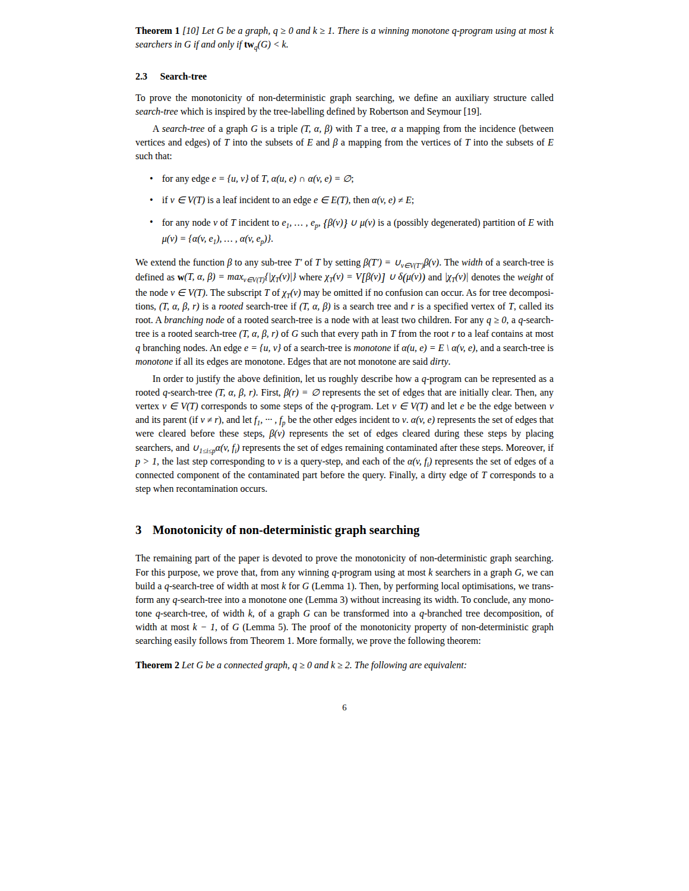Theorem 1 [10] Let G be a graph, q ≥ 0 and k ≥ 1. There is a winning monotone q-program using at most k searchers in G if and only if twq(G) < k.
2.3 Search-tree
To prove the monotonicity of non-deterministic graph searching, we define an auxiliary structure called search-tree which is inspired by the tree-labelling defined by Robertson and Seymour [19].
A search-tree of a graph G is a triple (T, α, β) with T a tree, α a mapping from the incidence (between vertices and edges) of T into the subsets of E and β a mapping from the vertices of T into the subsets of E such that:
for any edge e = {u, v} of T, α(u, e) ∩ α(v, e) = ∅;
if v ∈ V(T) is a leaf incident to an edge e ∈ E(T), then α(v, e) ≠ E;
for any node v of T incident to e1, … , ep, {β(v)} ∪ μ(v) is a (possibly degenerated) partition of E with μ(v) = {α(v, e1), … , α(v, ep)}.
We extend the function β to any sub-tree T′ of T by setting β(T′) = ∪v∈V(T′)β(v). The width of a search-tree is defined as w(T, α, β) = maxv∈V(T){|χT(v)|} where χT(v) = V[β(v)] ∪ δ(μ(v)) and |χT(v)| denotes the weight of the node v ∈ V(T). The subscript T of χT(v) may be omitted if no confusion can occur. As for tree decompositions, (T, α, β, r) is a rooted search-tree if (T, α, β) is a search tree and r is a specified vertex of T, called its root. A branching node of a rooted search-tree is a node with at least two children. For any q ≥ 0, a q-search-tree is a rooted search-tree (T, α, β, r) of G such that every path in T from the root r to a leaf contains at most q branching nodes. An edge e = {u, v} of a search-tree is monotone if α(u, e) = E \ α(v, e), and a search-tree is monotone if all its edges are monotone. Edges that are not monotone are said dirty.
In order to justify the above definition, let us roughly describe how a q-program can be represented as a rooted q-search-tree (T, α, β, r). First, β(r) = ∅ represents the set of edges that are initially clear. Then, any vertex v ∈ V(T) corresponds to some steps of the q-program. Let v ∈ V(T) and let e be the edge between v and its parent (if v ≠ r), and let f1, ··· , fp be the other edges incident to v. α(v, e) represents the set of edges that were cleared before these steps, β(v) represents the set of edges cleared during these steps by placing searchers, and ∪1≤i≤pα(v, fi) represents the set of edges remaining contaminated after these steps. Moreover, if p > 1, the last step corresponding to v is a query-step, and each of the α(v, fi) represents the set of edges of a connected component of the contaminated part before the query. Finally, a dirty edge of T corresponds to a step when recontamination occurs.
3 Monotonicity of non-deterministic graph searching
The remaining part of the paper is devoted to prove the monotonicity of non-deterministic graph searching. For this purpose, we prove that, from any winning q-program using at most k searchers in a graph G, we can build a q-search-tree of width at most k for G (Lemma 1). Then, by performing local optimisations, we transform any q-search-tree into a monotone one (Lemma 3) without increasing its width. To conclude, any monotone q-search-tree, of width k, of a graph G can be transformed into a q-branched tree decomposition, of width at most k − 1, of G (Lemma 5). The proof of the monotonicity property of non-deterministic graph searching easily follows from Theorem 1. More formally, we prove the following theorem:
Theorem 2 Let G be a connected graph, q ≥ 0 and k ≥ 2. The following are equivalent:
6